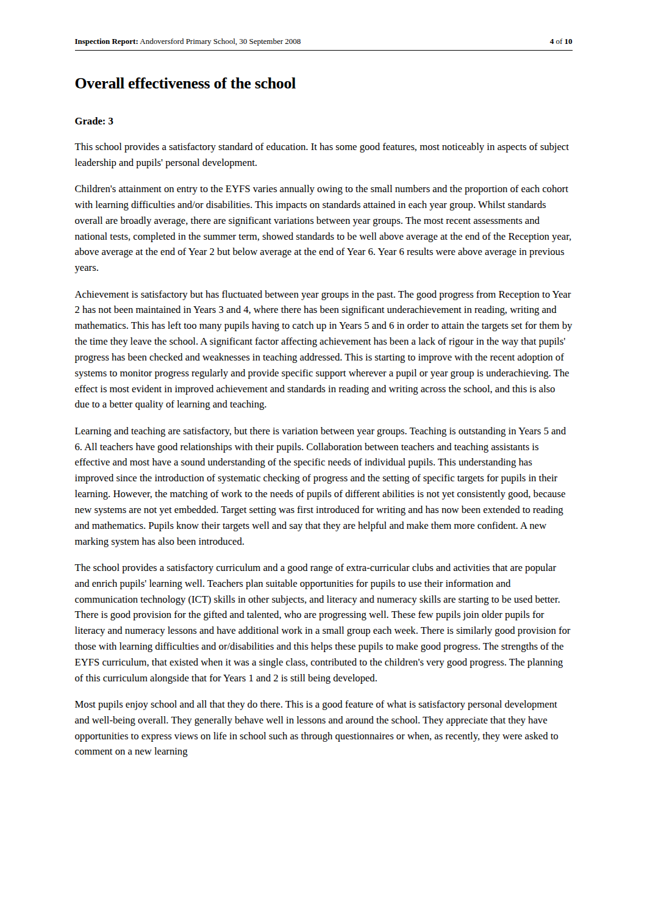Inspection Report: Andoversford Primary School, 30 September 2008
4 of 10
Overall effectiveness of the school
Grade: 3
This school provides a satisfactory standard of education. It has some good features, most noticeably in aspects of subject leadership and pupils' personal development.
Children's attainment on entry to the EYFS varies annually owing to the small numbers and the proportion of each cohort with learning difficulties and/or disabilities. This impacts on standards attained in each year group. Whilst standards overall are broadly average, there are significant variations between year groups. The most recent assessments and national tests, completed in the summer term, showed standards to be well above average at the end of the Reception year, above average at the end of Year 2 but below average at the end of Year 6. Year 6 results were above average in previous years.
Achievement is satisfactory but has fluctuated between year groups in the past. The good progress from Reception to Year 2 has not been maintained in Years 3 and 4, where there has been significant underachievement in reading, writing and mathematics. This has left too many pupils having to catch up in Years 5 and 6 in order to attain the targets set for them by the time they leave the school. A significant factor affecting achievement has been a lack of rigour in the way that pupils' progress has been checked and weaknesses in teaching addressed. This is starting to improve with the recent adoption of systems to monitor progress regularly and provide specific support wherever a pupil or year group is underachieving. The effect is most evident in improved achievement and standards in reading and writing across the school, and this is also due to a better quality of learning and teaching.
Learning and teaching are satisfactory, but there is variation between year groups. Teaching is outstanding in Years 5 and 6. All teachers have good relationships with their pupils. Collaboration between teachers and teaching assistants is effective and most have a sound understanding of the specific needs of individual pupils. This understanding has improved since the introduction of systematic checking of progress and the setting of specific targets for pupils in their learning. However, the matching of work to the needs of pupils of different abilities is not yet consistently good, because new systems are not yet embedded. Target setting was first introduced for writing and has now been extended to reading and mathematics. Pupils know their targets well and say that they are helpful and make them more confident. A new marking system has also been introduced.
The school provides a satisfactory curriculum and a good range of extra-curricular clubs and activities that are popular and enrich pupils' learning well. Teachers plan suitable opportunities for pupils to use their information and communication technology (ICT) skills in other subjects, and literacy and numeracy skills are starting to be used better. There is good provision for the gifted and talented, who are progressing well. These few pupils join older pupils for literacy and numeracy lessons and have additional work in a small group each week. There is similarly good provision for those with learning difficulties and or/disabilities and this helps these pupils to make good progress. The strengths of the EYFS curriculum, that existed when it was a single class, contributed to the children's very good progress. The planning of this curriculum alongside that for Years 1 and 2 is still being developed.
Most pupils enjoy school and all that they do there. This is a good feature of what is satisfactory personal development and well-being overall. They generally behave well in lessons and around the school. They appreciate that they have opportunities to express views on life in school such as through questionnaires or when, as recently, they were asked to comment on a new learning